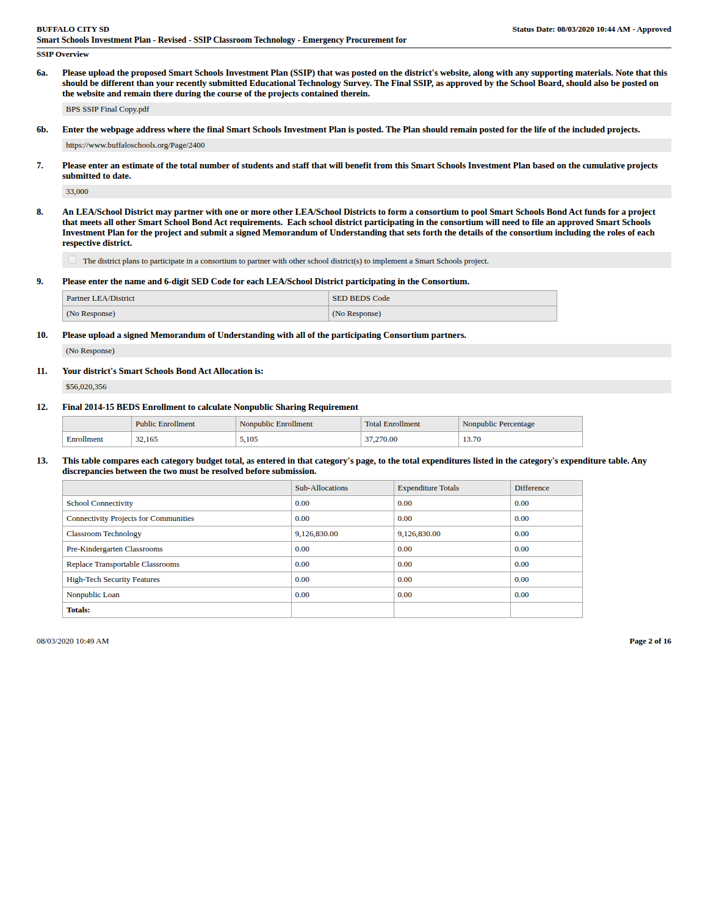BUFFALO CITY SD Status Date: 08/03/2020 10:44 AM - Approved
Smart Schools Investment Plan - Revised - SSIP Classroom Technology - Emergency Procurement for
SSIP Overview
6a.
Please upload the proposed Smart Schools Investment Plan (SSIP) that was posted on the district's website, along with any supporting materials. Note that this should be different than your recently submitted Educational Technology Survey. The Final SSIP, as approved by the School Board, should also be posted on the website and remain there during the course of the projects contained therein.
BPS SSIP Final Copy.pdf
6b.
Enter the webpage address where the final Smart Schools Investment Plan is posted. The Plan should remain posted for the life of the included projects.
https://www.buffaloschools.org/Page/2400
7.
Please enter an estimate of the total number of students and staff that will benefit from this Smart Schools Investment Plan based on the cumulative projects submitted to date.
33,000
8.
An LEA/School District may partner with one or more other LEA/School Districts to form a consortium to pool Smart Schools Bond Act funds for a project that meets all other Smart School Bond Act requirements. Each school district participating in the consortium will need to file an approved Smart Schools Investment Plan for the project and submit a signed Memorandum of Understanding that sets forth the details of the consortium including the roles of each respective district.
The district plans to participate in a consortium to partner with other school district(s) to implement a Smart Schools project.
9.
Please enter the name and 6-digit SED Code for each LEA/School District participating in the Consortium.
| Partner LEA/District | SED BEDS Code |
| --- | --- |
| (No Response) | (No Response) |
10.
Please upload a signed Memorandum of Understanding with all of the participating Consortium partners.
(No Response)
11.
Your district's Smart Schools Bond Act Allocation is:
$56,020,356
12.
Final 2014-15 BEDS Enrollment to calculate Nonpublic Sharing Requirement
| | Public Enrollment | Nonpublic Enrollment | Total Enrollment | Nonpublic Percentage |
| --- | --- | --- | --- | --- |
| Enrollment | 32,165 | 5,105 | 37,270.00 | 13.70 |
13.
This table compares each category budget total, as entered in that category's page, to the total expenditures listed in the category's expenditure table. Any discrepancies between the two must be resolved before submission.
| | Sub-Allocations | Expenditure Totals | Difference |
| --- | --- | --- | --- |
| School Connectivity | 0.00 | 0.00 | 0.00 |
| Connectivity Projects for Communities | 0.00 | 0.00 | 0.00 |
| Classroom Technology | 9,126,830.00 | 9,126,830.00 | 0.00 |
| Pre-Kindergarten Classrooms | 0.00 | 0.00 | 0.00 |
| Replace Transportable Classrooms | 0.00 | 0.00 | 0.00 |
| High-Tech Security Features | 0.00 | 0.00 | 0.00 |
| Nonpublic Loan | 0.00 | 0.00 | 0.00 |
| Totals: | | | |
08/03/2020 10:49 AM Page 2 of 16